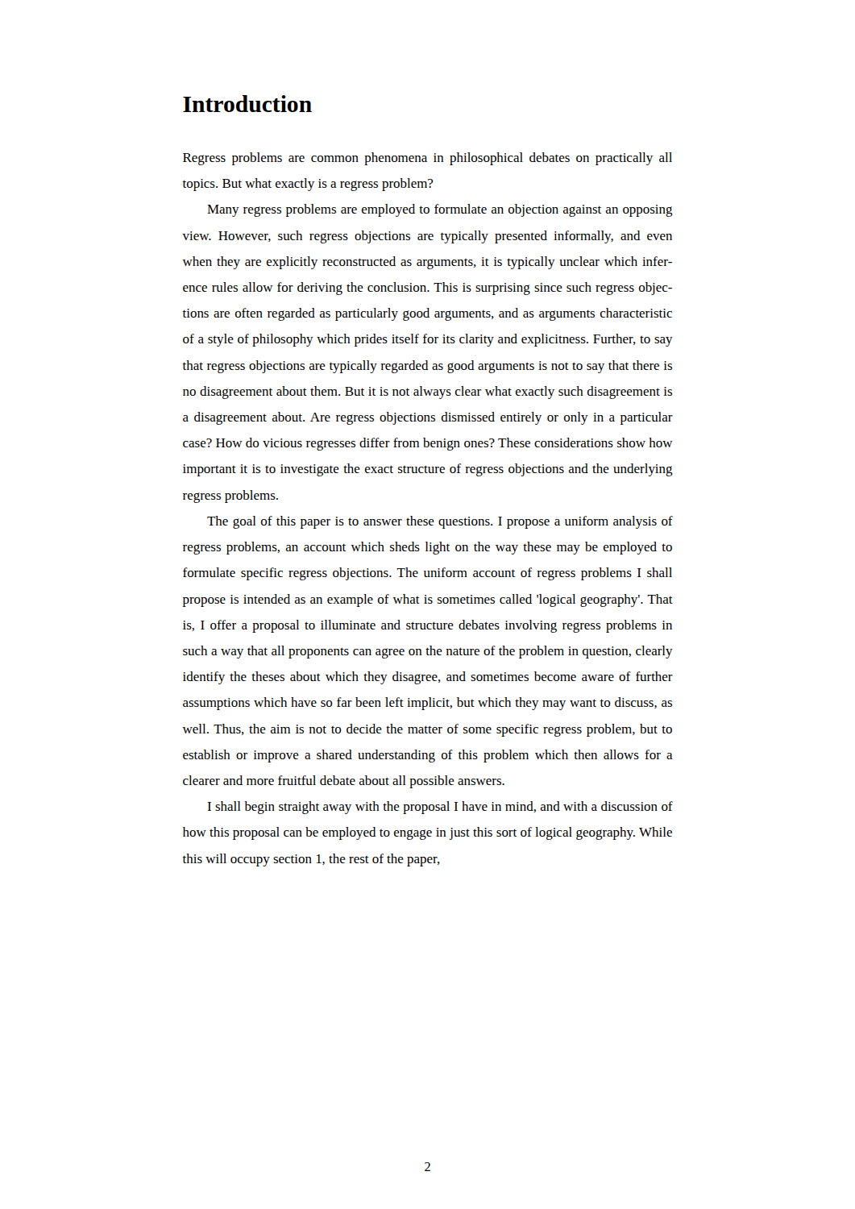Introduction
Regress problems are common phenomena in philosophical debates on practically all topics. But what exactly is a regress problem?
Many regress problems are employed to formulate an objection against an opposing view. However, such regress objections are typically presented informally, and even when they are explicitly reconstructed as arguments, it is typically unclear which inference rules allow for deriving the conclusion. This is surprising since such regress objections are often regarded as particularly good arguments, and as arguments characteristic of a style of philosophy which prides itself for its clarity and explicitness. Further, to say that regress objections are typically regarded as good arguments is not to say that there is no disagreement about them. But it is not always clear what exactly such disagreement is a disagreement about. Are regress objections dismissed entirely or only in a particular case? How do vicious regresses differ from benign ones? These considerations show how important it is to investigate the exact structure of regress objections and the underlying regress problems.
The goal of this paper is to answer these questions. I propose a uniform analysis of regress problems, an account which sheds light on the way these may be employed to formulate specific regress objections. The uniform account of regress problems I shall propose is intended as an example of what is sometimes called 'logical geography'. That is, I offer a proposal to illuminate and structure debates involving regress problems in such a way that all proponents can agree on the nature of the problem in question, clearly identify the theses about which they disagree, and sometimes become aware of further assumptions which have so far been left implicit, but which they may want to discuss, as well. Thus, the aim is not to decide the matter of some specific regress problem, but to establish or improve a shared understanding of this problem which then allows for a clearer and more fruitful debate about all possible answers.
I shall begin straight away with the proposal I have in mind, and with a discussion of how this proposal can be employed to engage in just this sort of logical geography. While this will occupy section 1, the rest of the paper,
2